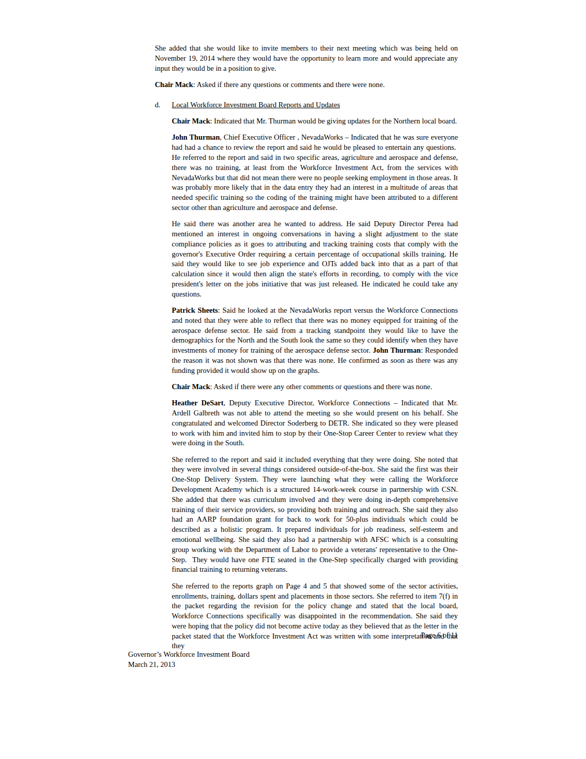She added that she would like to invite members to their next meeting which was being held on November 19, 2014 where they would have the opportunity to learn more and would appreciate any input they would be in a position to give.
Chair Mack: Asked if there any questions or comments and there were none.
d.
Local Workforce Investment Board Reports and Updates
Chair Mack: Indicated that Mr. Thurman would be giving updates for the Northern local board.
John Thurman, Chief Executive Officer , NevadaWorks – Indicated that he was sure everyone had had a chance to review the report and said he would be pleased to entertain any questions. He referred to the report and said in two specific areas, agriculture and aerospace and defense, there was no training, at least from the Workforce Investment Act, from the services with NevadaWorks but that did not mean there were no people seeking employment in those areas. It was probably more likely that in the data entry they had an interest in a multitude of areas that needed specific training so the coding of the training might have been attributed to a different sector other than agriculture and aerospace and defense.
He said there was another area he wanted to address. He said Deputy Director Perea had mentioned an interest in ongoing conversations in having a slight adjustment to the state compliance policies as it goes to attributing and tracking training costs that comply with the governor's Executive Order requiring a certain percentage of occupational skills training. He said they would like to see job experience and OJTs added back into that as a part of that calculation since it would then align the state's efforts in recording, to comply with the vice president's letter on the jobs initiative that was just released. He indicated he could take any questions.
Patrick Sheets: Said he looked at the NevadaWorks report versus the Workforce Connections and noted that they were able to reflect that there was no money equipped for training of the aerospace defense sector. He said from a tracking standpoint they would like to have the demographics for the North and the South look the same so they could identify when they have investments of money for training of the aerospace defense sector. John Thurman: Responded the reason it was not shown was that there was none. He confirmed as soon as there was any funding provided it would show up on the graphs.
Chair Mack: Asked if there were any other comments or questions and there was none.
Heather DeSart, Deputy Executive Director, Workforce Connections – Indicated that Mr. Ardell Galbreth was not able to attend the meeting so she would present on his behalf. She congratulated and welcomed Director Soderberg to DETR. She indicated so they were pleased to work with him and invited him to stop by their One-Stop Career Center to review what they were doing in the South.
She referred to the report and said it included everything that they were doing. She noted that they were involved in several things considered outside-of-the-box. She said the first was their One-Stop Delivery System. They were launching what they were calling the Workforce Development Academy which is a structured 14-work-week course in partnership with CSN. She added that there was curriculum involved and they were doing in-depth comprehensive training of their service providers, so providing both training and outreach. She said they also had an AARP foundation grant for back to work for 50-plus individuals which could be described as a holistic program. It prepared individuals for job readiness, self-esteem and emotional wellbeing. She said they also had a partnership with AFSC which is a consulting group working with the Department of Labor to provide a veterans' representative to the One-Step. They would have one FTE seated in the One-Step specifically charged with providing financial training to returning veterans.
She referred to the reports graph on Page 4 and 5 that showed some of the sector activities, enrollments, training, dollars spent and placements in those sectors. She referred to item 7(f) in the packet regarding the revision for the policy change and stated that the local board, Workforce Connections specifically was disappointed in the recommendation. She said they were hoping that the policy did not become active today as they believed that as the letter in the packet stated that the Workforce Investment Act was written with some interpretation and that they
Page 6 of 11
Governor’s Workforce Investment Board
March 21, 2013